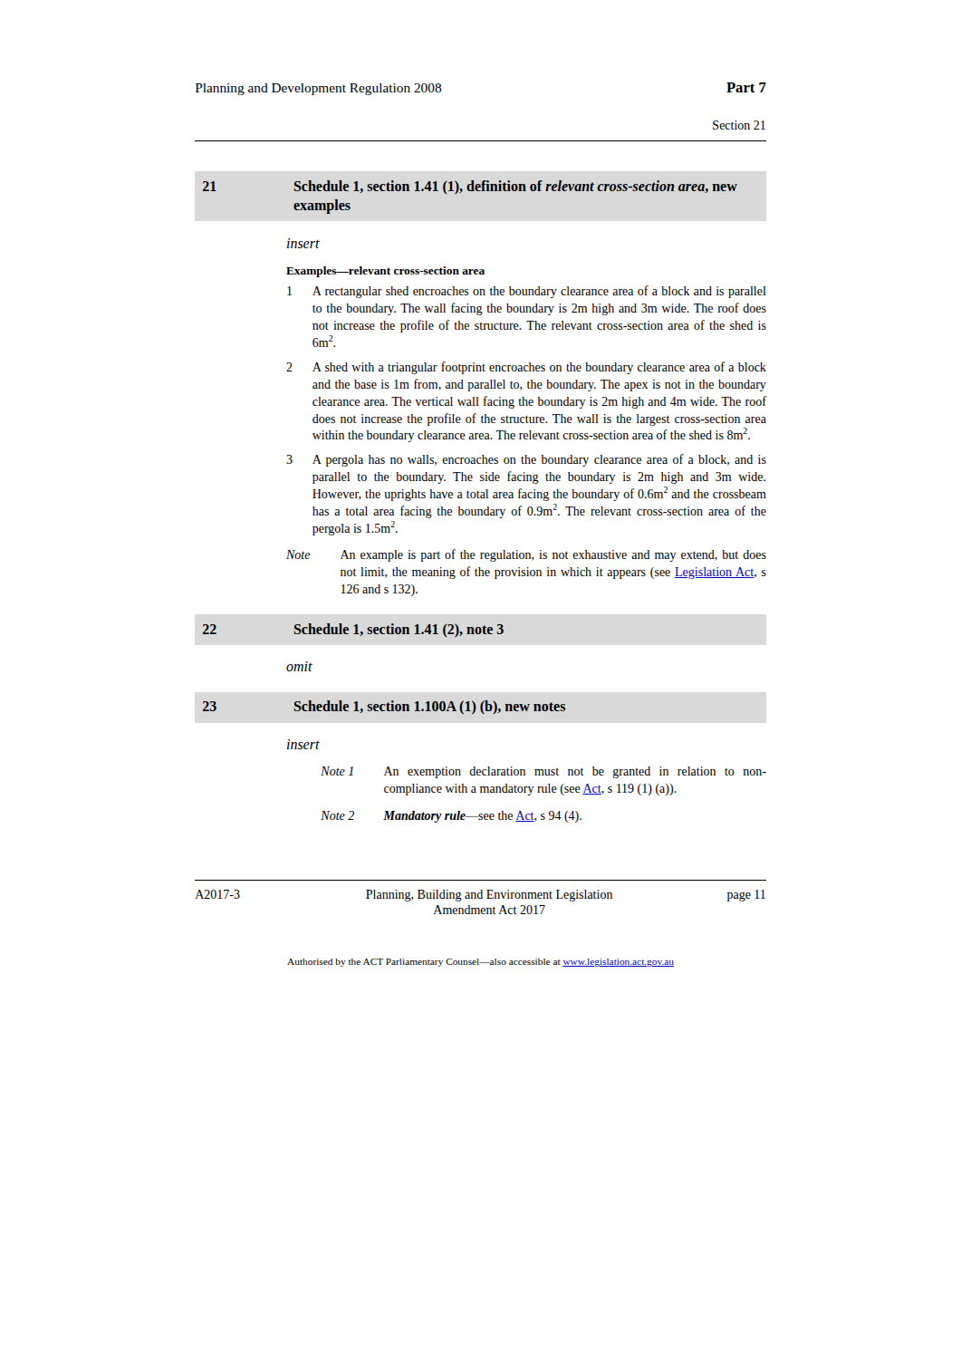Planning and Development Regulation 2008
Part 7
Section 21
21
Schedule 1, section 1.41 (1), definition of relevant cross-section area, new examples
insert
Examples—relevant cross-section area
1 A rectangular shed encroaches on the boundary clearance area of a block and is parallel to the boundary. The wall facing the boundary is 2m high and 3m wide. The roof does not increase the profile of the structure. The relevant cross-section area of the shed is 6m2.
2 A shed with a triangular footprint encroaches on the boundary clearance area of a block and the base is 1m from, and parallel to, the boundary. The apex is not in the boundary clearance area. The vertical wall facing the boundary is 2m high and 4m wide. The roof does not increase the profile of the structure. The wall is the largest cross-section area within the boundary clearance area. The relevant cross-section area of the shed is 8m2.
3 A pergola has no walls, encroaches on the boundary clearance area of a block, and is parallel to the boundary. The side facing the boundary is 2m high and 3m wide. However, the uprights have a total area facing the boundary of 0.6m2 and the crossbeam has a total area facing the boundary of 0.9m2. The relevant cross-section area of the pergola is 1.5m2.
Note
An example is part of the regulation, is not exhaustive and may extend, but does not limit, the meaning of the provision in which it appears (see Legislation Act, s 126 and s 132).
22
Schedule 1, section 1.41 (2), note 3
omit
23
Schedule 1, section 1.100A (1) (b), new notes
insert
Note 1
An exemption declaration must not be granted in relation to non-compliance with a mandatory rule (see Act, s 119 (1) (a)).
Note 2
Mandatory rule—see the Act, s 94 (4).
A2017-3
Planning, Building and Environment Legislation
Amendment Act 2017
page 11
Authorised by the ACT Parliamentary Counsel—also accessible at www.legislation.act.gov.au